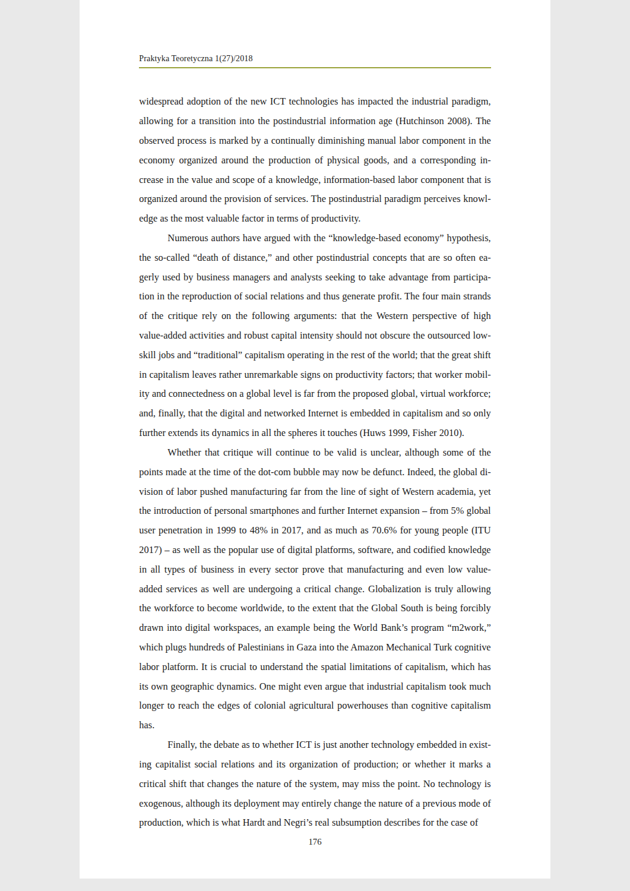Praktyka Teoretyczna 1(27)/2018
widespread adoption of the new ICT technologies has impacted the industrial paradigm, allowing for a transition into the postindustrial information age (Hutchinson 2008). The observed process is marked by a continually diminishing manual labor component in the economy organized around the production of physical goods, and a corresponding increase in the value and scope of a knowledge, information-based labor component that is organized around the provision of services. The postindustrial paradigm perceives knowledge as the most valuable factor in terms of productivity.
Numerous authors have argued with the “knowledge-based economy” hypothesis, the so-called “death of distance,” and other postindustrial concepts that are so often eagerly used by business managers and analysts seeking to take advantage from participation in the reproduction of social relations and thus generate profit. The four main strands of the critique rely on the following arguments: that the Western perspective of high value-added activities and robust capital intensity should not obscure the outsourced low-skill jobs and “traditional” capitalism operating in the rest of the world; that the great shift in capitalism leaves rather unremarkable signs on productivity factors; that worker mobility and connectedness on a global level is far from the proposed global, virtual workforce; and, finally, that the digital and networked Internet is embedded in capitalism and so only further extends its dynamics in all the spheres it touches (Huws 1999, Fisher 2010).
Whether that critique will continue to be valid is unclear, although some of the points made at the time of the dot-com bubble may now be defunct. Indeed, the global division of labor pushed manufacturing far from the line of sight of Western academia, yet the introduction of personal smartphones and further Internet expansion – from 5% global user penetration in 1999 to 48% in 2017, and as much as 70.6% for young people (ITU 2017) – as well as the popular use of digital platforms, software, and codified knowledge in all types of business in every sector prove that manufacturing and even low value-added services as well are undergoing a critical change. Globalization is truly allowing the workforce to become worldwide, to the extent that the Global South is being forcibly drawn into digital workspaces, an example being the World Bank’s program “m2work,” which plugs hundreds of Palestinians in Gaza into the Amazon Mechanical Turk cognitive labor platform. It is crucial to understand the spatial limitations of capitalism, which has its own geographic dynamics. One might even argue that industrial capitalism took much longer to reach the edges of colonial agricultural powerhouses than cognitive capitalism has.
Finally, the debate as to whether ICT is just another technology embedded in existing capitalist social relations and its organization of production; or whether it marks a critical shift that changes the nature of the system, may miss the point. No technology is exogenous, although its deployment may entirely change the nature of a previous mode of production, which is what Hardt and Negri’s real subsumption describes for the case of
176